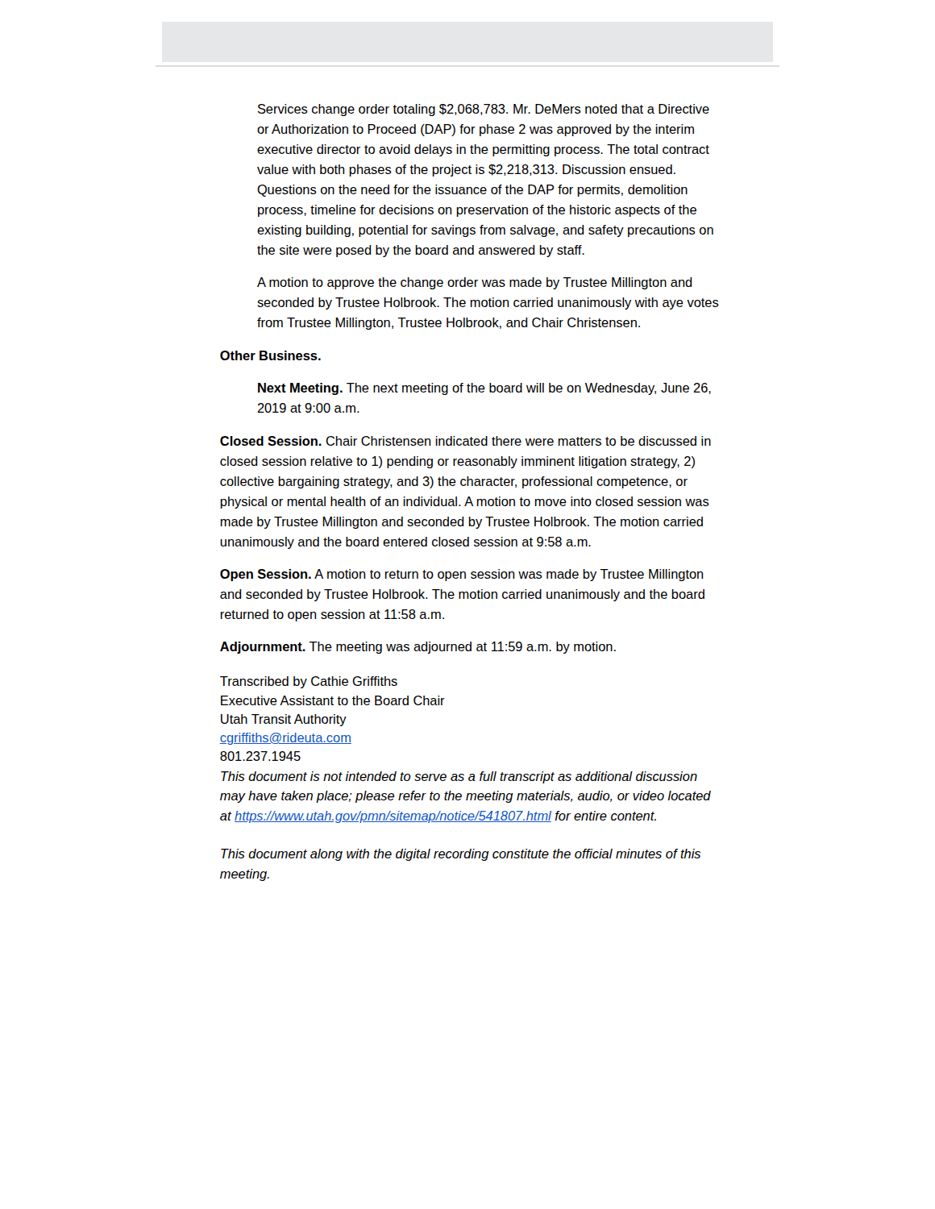Services change order totaling $2,068,783. Mr. DeMers noted that a Directive or Authorization to Proceed (DAP) for phase 2 was approved by the interim executive director to avoid delays in the permitting process. The total contract value with both phases of the project is $2,218,313. Discussion ensued. Questions on the need for the issuance of the DAP for permits, demolition process, timeline for decisions on preservation of the historic aspects of the existing building, potential for savings from salvage, and safety precautions on the site were posed by the board and answered by staff.
A motion to approve the change order was made by Trustee Millington and seconded by Trustee Holbrook. The motion carried unanimously with aye votes from Trustee Millington, Trustee Holbrook, and Chair Christensen.
Other Business.
Next Meeting. The next meeting of the board will be on Wednesday, June 26, 2019 at 9:00 a.m.
Closed Session. Chair Christensen indicated there were matters to be discussed in closed session relative to 1) pending or reasonably imminent litigation strategy, 2) collective bargaining strategy, and 3) the character, professional competence, or physical or mental health of an individual. A motion to move into closed session was made by Trustee Millington and seconded by Trustee Holbrook. The motion carried unanimously and the board entered closed session at 9:58 a.m.
Open Session. A motion to return to open session was made by Trustee Millington and seconded by Trustee Holbrook. The motion carried unanimously and the board returned to open session at 11:58 a.m.
Adjournment. The meeting was adjourned at 11:59 a.m. by motion.
Transcribed by Cathie Griffiths
Executive Assistant to the Board Chair
Utah Transit Authority
cgriffiths@rideuta.com
801.237.1945
This document is not intended to serve as a full transcript as additional discussion may have taken place; please refer to the meeting materials, audio, or video located at https://www.utah.gov/pmn/sitemap/notice/541807.html for entire content.
This document along with the digital recording constitute the official minutes of this meeting.